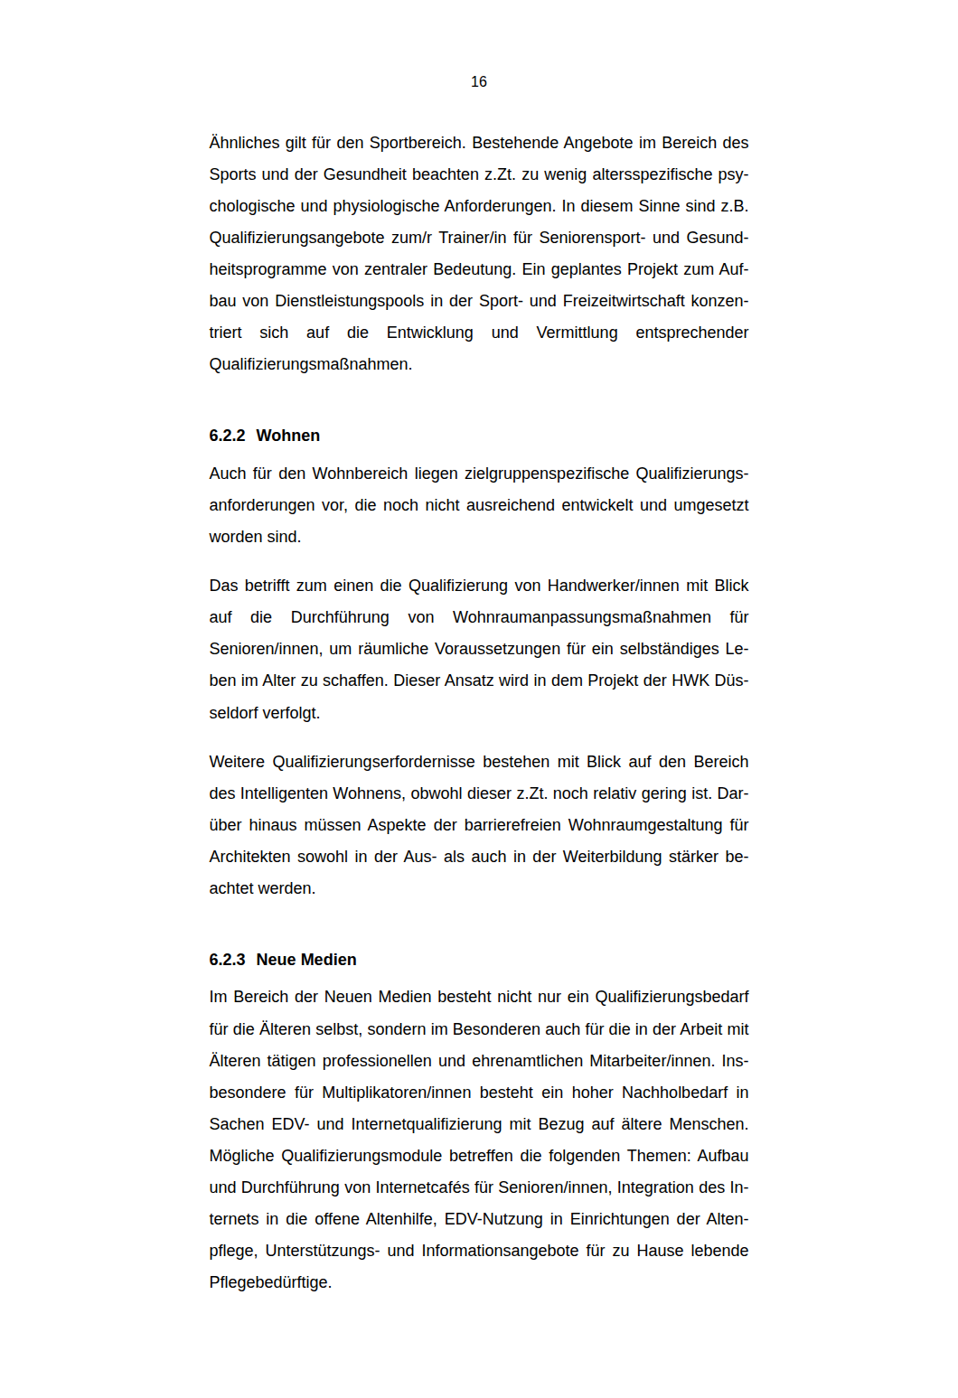16
Ähnliches gilt für den Sportbereich. Bestehende Angebote im Bereich des Sports und der Gesundheit beachten z.Zt. zu wenig altersspezifische psychologische und physiologische Anforderungen. In diesem Sinne sind z.B. Qualifizierungsangebote zum/r Trainer/in für Seniorensport- und Gesundheitsprogramme von zentraler Bedeutung. Ein geplantes Projekt zum Aufbau von Dienstleistungspools in der Sport- und Freizeitwirtschaft konzentriert sich auf die Entwicklung und Vermittlung entsprechender Qualifizierungsmaßnahmen.
6.2.2 Wohnen
Auch für den Wohnbereich liegen zielgruppenspezifische Qualifizierungsanforderungen vor, die noch nicht ausreichend entwickelt und umgesetzt worden sind.
Das betrifft zum einen die Qualifizierung von Handwerker/innen mit Blick auf die Durchführung von Wohnraumanpassungsmaßnahmen für Senioren/innen, um räumliche Voraussetzungen für ein selbständiges Leben im Alter zu schaffen. Dieser Ansatz wird in dem Projekt der HWK Düsseldorf verfolgt.
Weitere Qualifizierungserfordernisse bestehen mit Blick auf den Bereich des Intelligenten Wohnens, obwohl dieser z.Zt. noch relativ gering ist. Darüber hinaus müssen Aspekte der barrierefreien Wohnraumgestaltung für Architekten sowohl in der Aus- als auch in der Weiterbildung stärker beachtet werden.
6.2.3 Neue Medien
Im Bereich der Neuen Medien besteht nicht nur ein Qualifizierungsbedarf für die Älteren selbst, sondern im Besonderen auch für die in der Arbeit mit Älteren tätigen professionellen und ehrenamtlichen Mitarbeiter/innen. Insbesondere für Multiplikatoren/innen besteht ein hoher Nachholbedarf in Sachen EDV- und Internetqualifizierung mit Bezug auf ältere Menschen. Mögliche Qualifizierungsmodule betreffen die folgenden Themen: Aufbau und Durchführung von Internetcafés für Senioren/innen, Integration des Internets in die offene Altenhilfe, EDV-Nutzung in Einrichtungen der Altenpflege, Unterstützungs- und Informationsangebote für zu Hause lebende Pflegebedürftige.